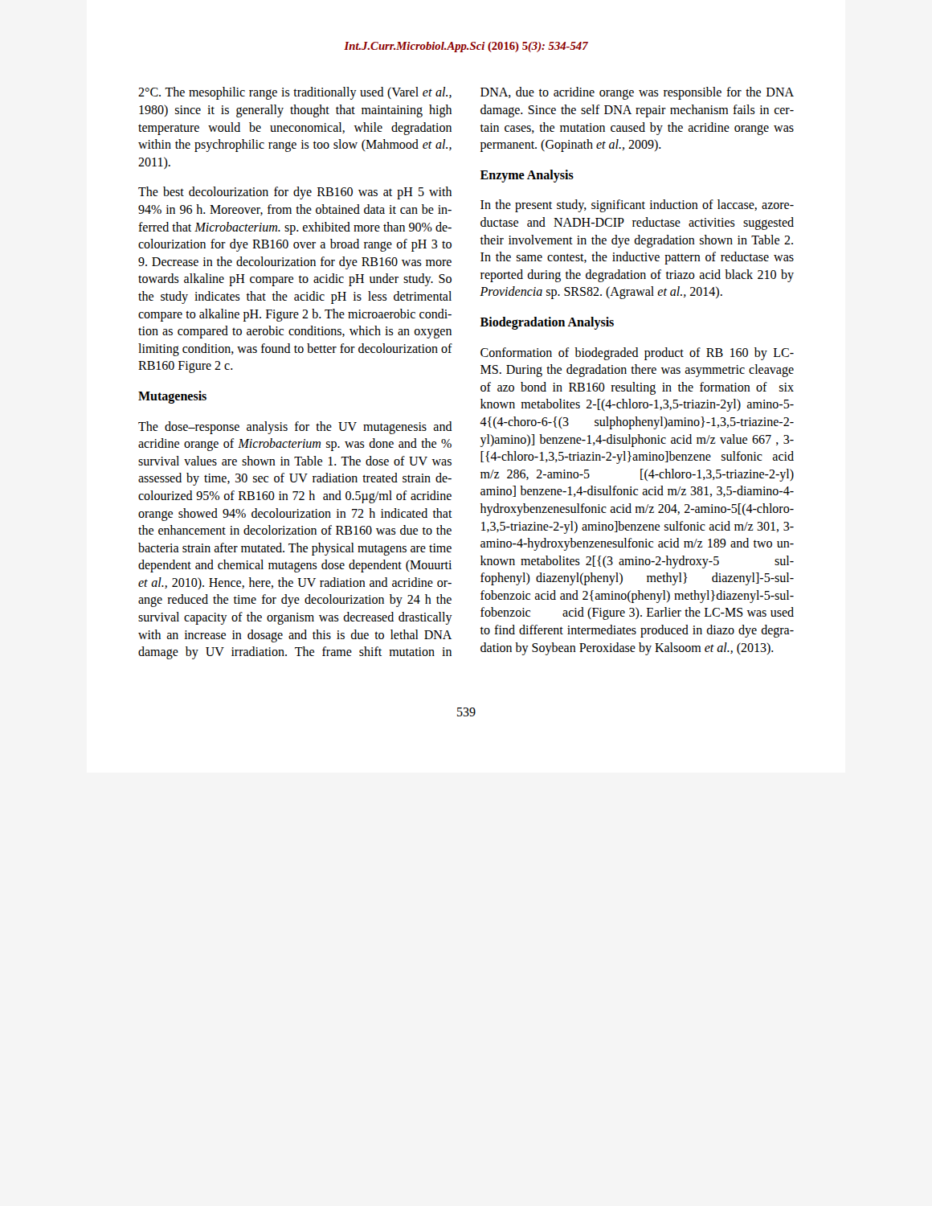Int.J.Curr.Microbiol.App.Sci (2016) 5(3): 534-547
2°C. The mesophilic range is traditionally used (Varel et al., 1980) since it is generally thought that maintaining high temperature would be uneconomical, while degradation within the psychrophilic range is too slow (Mahmood et al., 2011).
The best decolourization for dye RB160 was at pH 5 with 94% in 96 h. Moreover, from the obtained data it can be inferred that Microbacterium. sp. exhibited more than 90% decolourization for dye RB160 over a broad range of pH 3 to 9. Decrease in the decolourization for dye RB160 was more towards alkaline pH compare to acidic pH under study. So the study indicates that the acidic pH is less detrimental compare to alkaline pH. Figure 2 b. The microaerobic condition as compared to aerobic conditions, which is an oxygen limiting condition, was found to better for decolourization of RB160 Figure 2 c.
Mutagenesis
The dose–response analysis for the UV mutagenesis and acridine orange of Microbacterium sp. was done and the % survival values are shown in Table 1. The dose of UV was assessed by time, 30 sec of UV radiation treated strain decolourized 95% of RB160 in 72 h and 0.5µg/ml of acridine orange showed 94% decolourization in 72 h indicated that the enhancement in decolorization of RB160 was due to the bacteria strain after mutated. The physical mutagens are time dependent and chemical mutagens dose dependent (Mouurti et al., 2010). Hence, here, the UV radiation and acridine orange reduced the time for dye decolourization by 24 h the survival capacity of the organism was decreased drastically with an increase in dosage and this is due to lethal DNA damage by UV irradiation. The frame shift mutation in DNA, due to acridine orange was responsible for the DNA damage. Since the self DNA repair mechanism fails in certain cases, the mutation caused by the acridine orange was permanent. (Gopinath et al., 2009).
Enzyme Analysis
In the present study, significant induction of laccase, azoreductase and NADH-DCIP reductase activities suggested their involvement in the dye degradation shown in Table 2. In the same contest, the inductive pattern of reductase was reported during the degradation of triazo acid black 210 by Providencia sp. SRS82. (Agrawal et al., 2014).
Biodegradation Analysis
Conformation of biodegraded product of RB 160 by LC-MS. During the degradation there was asymmetric cleavage of azo bond in RB160 resulting in the formation of six known metabolites 2-[(4-chloro-1,3,5-triazin-2yl) amino-5-4{(4-choro-6-{(3 sulphophenyl)amino}-1,3,5-triazine-2-yl)amino)] benzene-1,4-disulphonic acid m/z value 667 , 3-[{4-chloro-1,3,5-triazin-2-yl}amino]benzene sulfonic acid m/z 286, 2-amino-5 [(4-chloro-1,3,5-triazine-2-yl) amino] benzene-1,4-disulfonic acid m/z 381, 3,5-diamino-4-hydroxybenzenesulfonic acid m/z 204, 2-amino-5[(4-chloro-1,3,5-triazine-2-yl) amino]benzene sulfonic acid m/z 301, 3-amino-4-hydroxybenzenesulfonic acid m/z 189 and two unknown metabolites 2[{(3 amino-2-hydroxy-5 sulfophenyl) diazenyl(phenyl) methyl} diazenyl]-5-sulfobenzoic acid and 2{amino(phenyl) methyl}diazenyl-5-sulfobenzoic acid (Figure 3). Earlier the LC-MS was used to find different intermediates produced in diazo dye degradation by Soybean Peroxidase by Kalsoom et al., (2013).
539